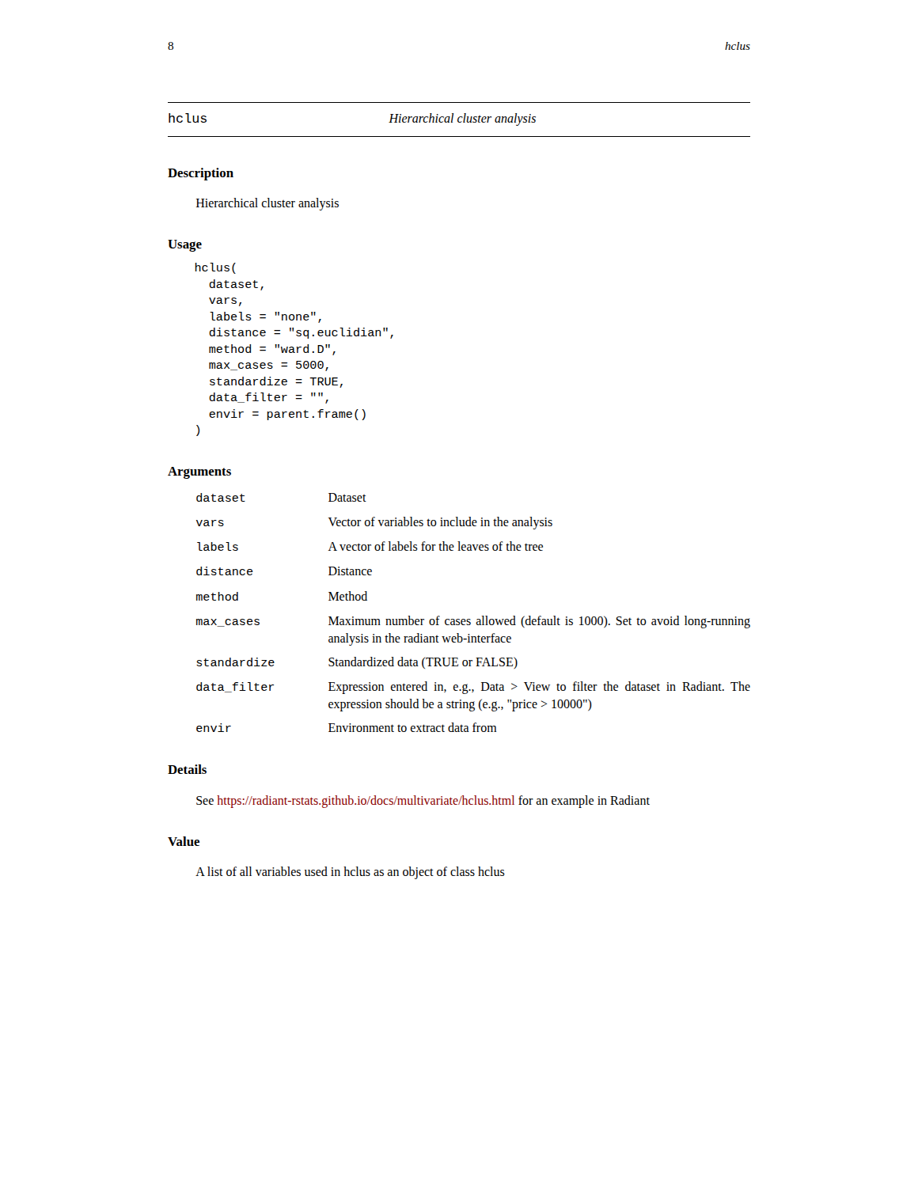8 hclus
hclus Hierarchical cluster analysis
Description
Hierarchical cluster analysis
Usage
hclus(
  dataset,
  vars,
  labels = "none",
  distance = "sq.euclidian",
  method = "ward.D",
  max_cases = 5000,
  standardize = TRUE,
  data_filter = "",
  envir = parent.frame()
)
Arguments
dataset
Dataset
vars
Vector of variables to include in the analysis
labels
A vector of labels for the leaves of the tree
distance
Distance
method
Method
max_cases
Maximum number of cases allowed (default is 1000). Set to avoid long-running analysis in the radiant web-interface
standardize
Standardized data (TRUE or FALSE)
data_filter
Expression entered in, e.g., Data > View to filter the dataset in Radiant. The expression should be a string (e.g., "price > 10000")
envir
Environment to extract data from
Details
See https://radiant-rstats.github.io/docs/multivariate/hclus.html for an example in Radiant
Value
A list of all variables used in hclus as an object of class hclus